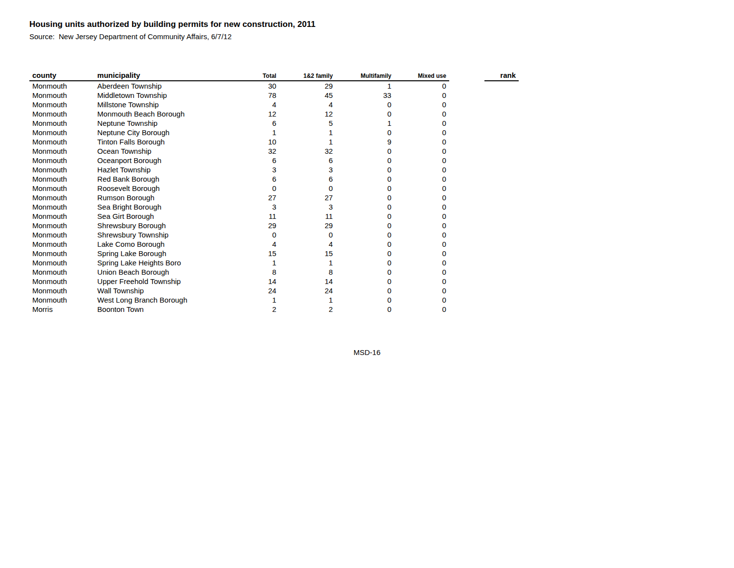Housing units authorized by building permits for new construction, 2011
Source: New Jersey Department of Community Affairs, 6/7/12
| county | municipality | Total | 1&2 family | Multifamily | Mixed use | | rank |
| --- | --- | --- | --- | --- | --- | --- | --- |
| Monmouth | Aberdeen Township | 30 | 29 | 1 | 0 | | |
| Monmouth | Middletown Township | 78 | 45 | 33 | 0 | | |
| Monmouth | Millstone Township | 4 | 4 | 0 | 0 | | |
| Monmouth | Monmouth Beach Borough | 12 | 12 | 0 | 0 | | |
| Monmouth | Neptune Township | 6 | 5 | 1 | 0 | | |
| Monmouth | Neptune City Borough | 1 | 1 | 0 | 0 | | |
| Monmouth | Tinton Falls Borough | 10 | 1 | 9 | 0 | | |
| Monmouth | Ocean Township | 32 | 32 | 0 | 0 | | |
| Monmouth | Oceanport Borough | 6 | 6 | 0 | 0 | | |
| Monmouth | Hazlet Township | 3 | 3 | 0 | 0 | | |
| Monmouth | Red Bank Borough | 6 | 6 | 0 | 0 | | |
| Monmouth | Roosevelt Borough | 0 | 0 | 0 | 0 | | |
| Monmouth | Rumson Borough | 27 | 27 | 0 | 0 | | |
| Monmouth | Sea Bright Borough | 3 | 3 | 0 | 0 | | |
| Monmouth | Sea Girt Borough | 11 | 11 | 0 | 0 | | |
| Monmouth | Shrewsbury Borough | 29 | 29 | 0 | 0 | | |
| Monmouth | Shrewsbury Township | 0 | 0 | 0 | 0 | | |
| Monmouth | Lake Como Borough | 4 | 4 | 0 | 0 | | |
| Monmouth | Spring Lake Borough | 15 | 15 | 0 | 0 | | |
| Monmouth | Spring Lake Heights Boro | 1 | 1 | 0 | 0 | | |
| Monmouth | Union Beach Borough | 8 | 8 | 0 | 0 | | |
| Monmouth | Upper Freehold Township | 14 | 14 | 0 | 0 | | |
| Monmouth | Wall Township | 24 | 24 | 0 | 0 | | |
| Monmouth | West Long Branch Borough | 1 | 1 | 0 | 0 | | |
| Morris | Boonton Town | 2 | 2 | 0 | 0 | | |
MSD-16